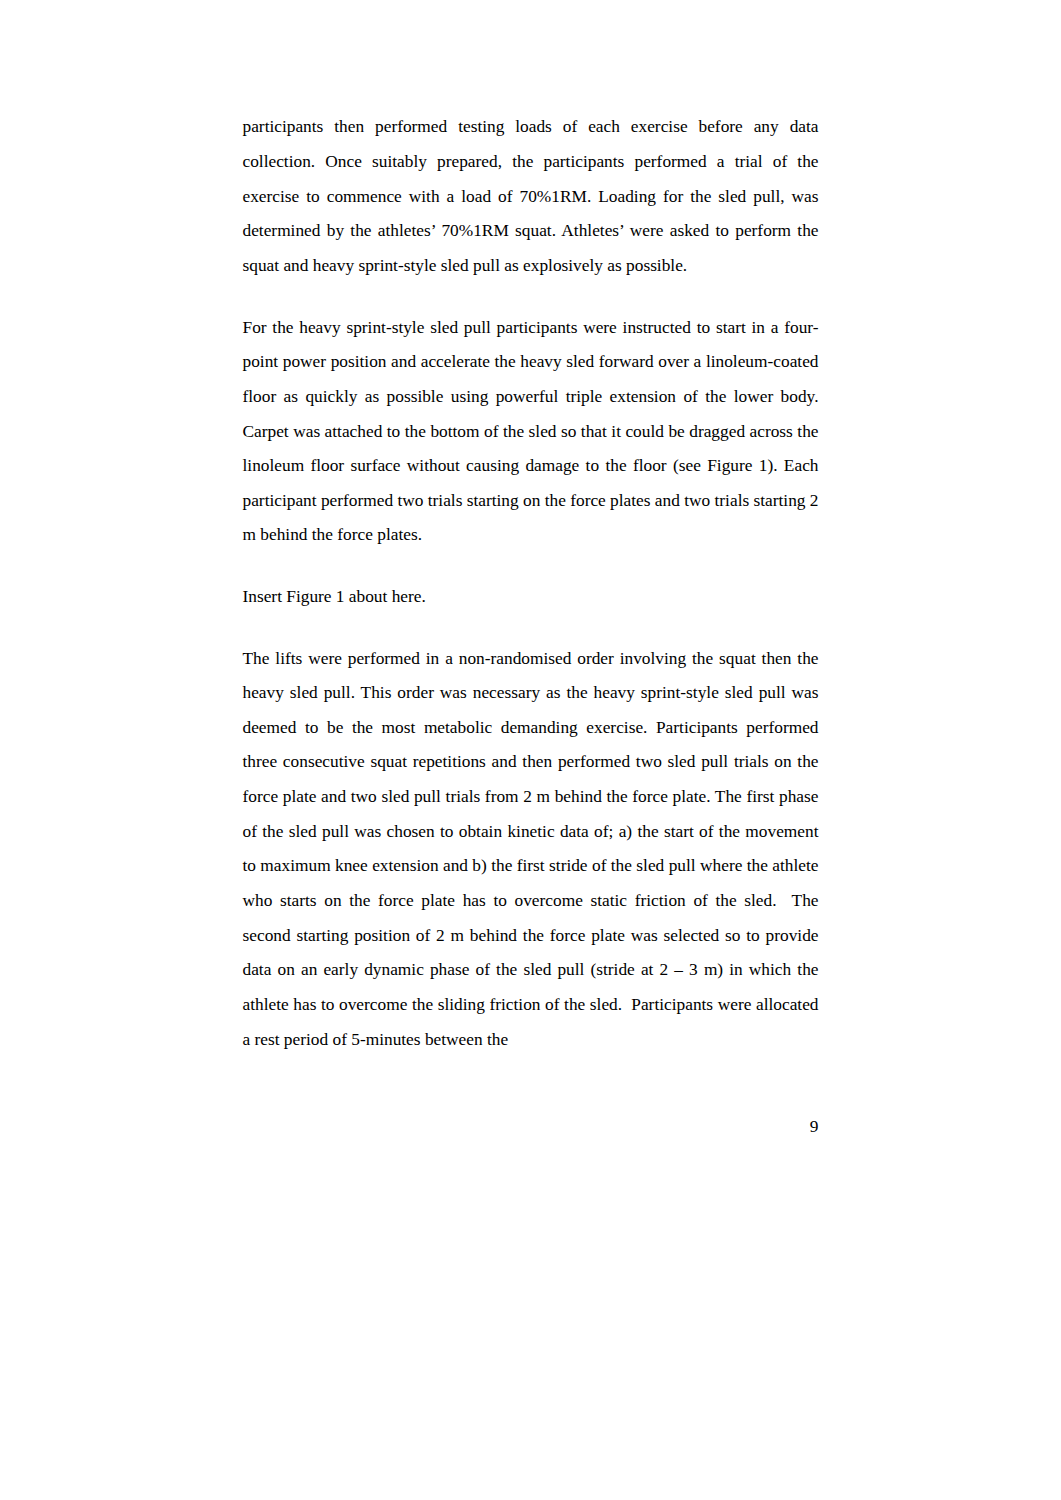participants then performed testing loads of each exercise before any data collection. Once suitably prepared, the participants performed a trial of the exercise to commence with a load of 70%1RM. Loading for the sled pull, was determined by the athletes’ 70%1RM squat. Athletes’ were asked to perform the squat and heavy sprint-style sled pull as explosively as possible.
For the heavy sprint-style sled pull participants were instructed to start in a four-point power position and accelerate the heavy sled forward over a linoleum-coated floor as quickly as possible using powerful triple extension of the lower body. Carpet was attached to the bottom of the sled so that it could be dragged across the linoleum floor surface without causing damage to the floor (see Figure 1). Each participant performed two trials starting on the force plates and two trials starting 2 m behind the force plates.
Insert Figure 1 about here.
The lifts were performed in a non-randomised order involving the squat then the heavy sled pull. This order was necessary as the heavy sprint-style sled pull was deemed to be the most metabolic demanding exercise. Participants performed three consecutive squat repetitions and then performed two sled pull trials on the force plate and two sled pull trials from 2 m behind the force plate. The first phase of the sled pull was chosen to obtain kinetic data of; a) the start of the movement to maximum knee extension and b) the first stride of the sled pull where the athlete who starts on the force plate has to overcome static friction of the sled. The second starting position of 2 m behind the force plate was selected so to provide data on an early dynamic phase of the sled pull (stride at 2 – 3 m) in which the athlete has to overcome the sliding friction of the sled. Participants were allocated a rest period of 5-minutes between the
9